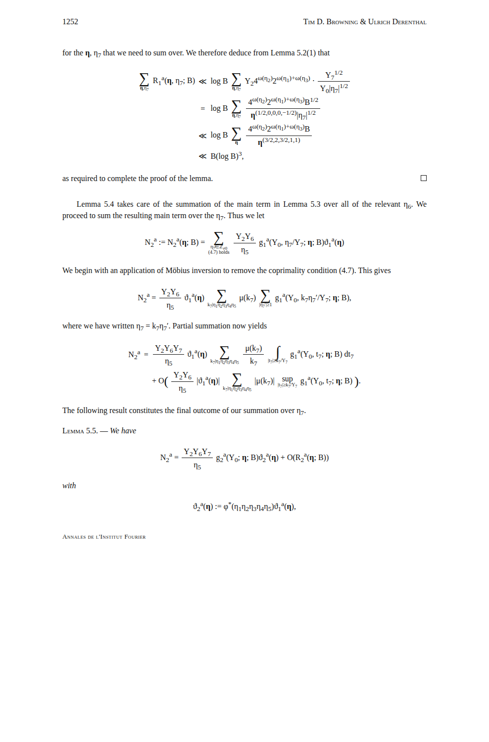1252 Tim D. Browning & Ulrich Derenthal
for the η, η7 that we need to sum over. We therefore deduce from Lemma 5.2(1) that
| ∑ η ,η 7 R 1 a ( η , η 7 ; B) | ≪ | log B ∑ η ,η 7 Y 2 4 ω(η 2 ) 2 ω(η 1 )+ω(η 3 ) · Y 7 1/2 Y 0 /η 7 / 1/2 |
| | = | log B ∑ η ,η 7 4 ω(η 2 ) 2 ω(η 1 )+ω(η 3 ) B 1/2 η (1/2,0,0,0,−1/2) /η 7 / 1/2 |
| | ≪ | log B ∑ η 4 ω(η 2 ) 2 ω(η 1 )+ω(η 3 ) B η (3/2,2,3/2,1,1) |
| | ≪ | B(log B) 3 , |
as required to complete the proof of the lemma.
Lemma 5.4 takes care of the summation of the main term in Lemma 5.3 over all of the relevant η6. We proceed to sum the resulting main term over the η7. Thus we let
N2a := N2a(η; B) = ∑η7∈ℤ≠0
(4.7) holds Y2Y6 η5 g1a(Y0, η7/Y7; η; B)ϑ1a(η)
We begin with an application of Möbius inversion to remove the coprimality condition (4.7). This gives
N2a = Y2Y6 η5 ϑ1a(η) ∑k7|η1η2η3η4η5 μ(k7) ∑|η7′|≥1 g1a(Y0, k7η7′/Y7; η; B),
where we have written η7 = k7η7′. Partial summation now yields
| N 2 a | = | Y 2 Y 6 Y 7 η 5 ϑ 1 a ( η ) ∑ k 7 /η 1 η 2 η 3 η 4 η 5 μ(k 7 ) k 7 ∫ /t 7 /≥k 7 /Y 7 g 1 a (Y 0 , t 7 ; η ; B) dt 7 |
| | | + O ( Y 2 Y 6 η 5 /ϑ 1 a ( η )/ ∑ k 7 /η 1 η 2 η 3 η 4 η 5 /μ(k 7 )/ sup /t 7 /≥k 7 /Y 7 g 1 a (Y 0 , t 7 ; η ; B) ) . |
The following result constitutes the final outcome of our summation over η7.
Lemma 5.5. — We have
N2a = Y2Y6Y7 η5 g2a(Y0; η; B)ϑ2a(η) + O(R2a(η; B))
with
ϑ2a(η) := φ*(η1η2η3η4η5)ϑ1a(η),
Annales de l'Institut Fourier